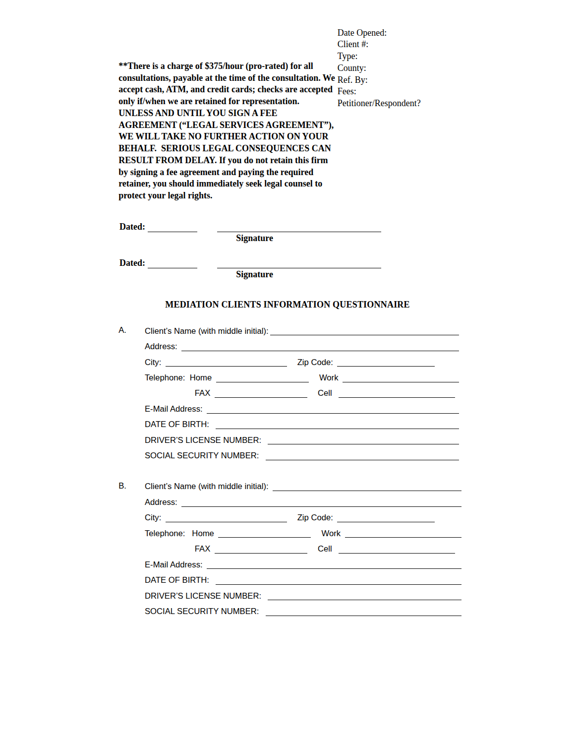**There is a charge of $375/hour (pro-rated) for all consultations, payable at the time of the consultation. We accept cash, ATM, and credit cards; checks are accepted only if/when we are retained for representation. Unless and until you sign a fee agreement (“legal services agreement”), we will take no further action on your behalf. Serious legal consequences can result from delay. If you do not retain this firm by signing a fee agreement and paying the required retainer, you should immediately seek legal counsel to protect your legal rights.
Date Opened:
Client #:
Type:
County:
Ref. By:
Fees:
Petitioner/Respondent?
Dated:
Signature
Dated:
Signature
MEDIATION CLIENTS INFORMATION QUESTIONNAIRE
A.
Client’s Name (with middle initial):
Address:
City: Zip Code:
Telephone: Home Work
FAX Cell
E-Mail Address:
DATE OF BIRTH:
DRIVER’S LICENSE NUMBER:
SOCIAL SECURITY NUMBER:
B.
Client’s Name (with middle initial):
Address:
City: Zip Code:
Telephone: Home Work
FAX Cell
E-Mail Address:
DATE OF BIRTH:
DRIVER’S LICENSE NUMBER:
SOCIAL SECURITY NUMBER: